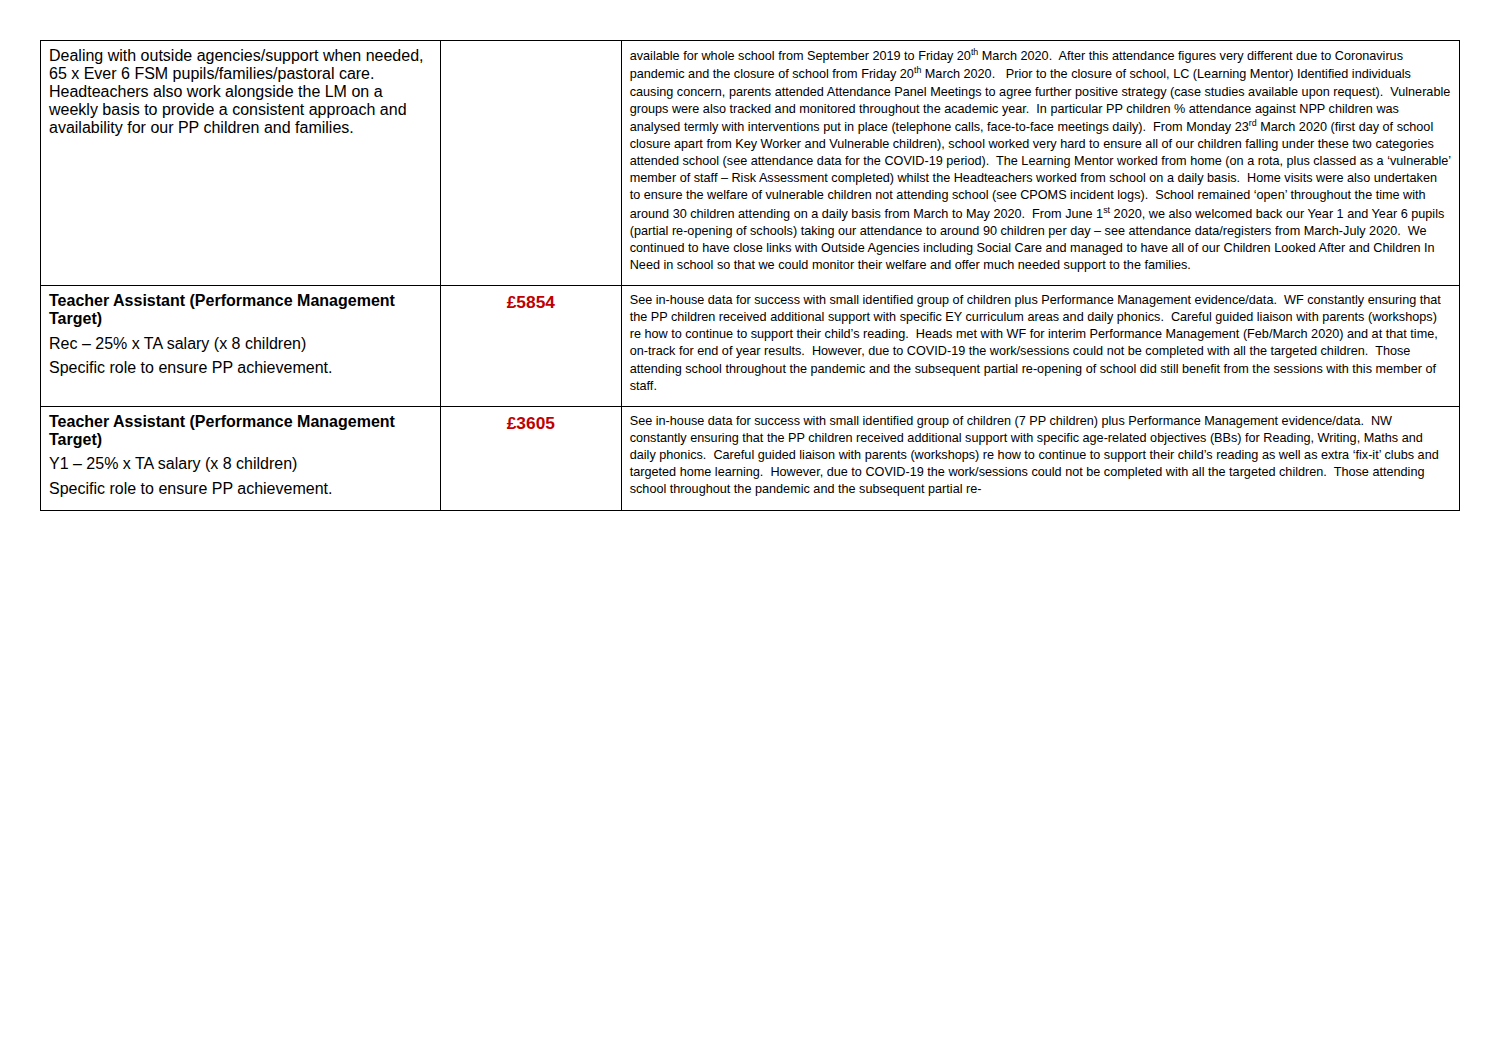| Dealing with outside agencies/support when needed, 65 x Ever 6 FSM pupils/families/pastoral care. Headteachers also work alongside the LM on a weekly basis to provide a consistent approach and availability for our PP children and families. | | available for whole school from September 2019 to Friday 20 th March 2020. After this attendance figures very different due to Coronavirus pandemic and the closure of school from Friday 20 th March 2020. Prior to the closure of school, LC (Learning Mentor) Identified individuals causing concern, parents attended Attendance Panel Meetings to agree further positive strategy (case studies available upon request). Vulnerable groups were also tracked and monitored throughout the academic year. In particular PP children % attendance against NPP children was analysed termly with interventions put in place (telephone calls, face-to-face meetings daily). From Monday 23 rd March 2020 (first day of school closure apart from Key Worker and Vulnerable children), school worked very hard to ensure all of our children falling under these two categories attended school (see attendance data for the COVID-19 period). The Learning Mentor worked from home (on a rota, plus classed as a ‘vulnerable’ member of staff – Risk Assessment completed) whilst the Headteachers worked from school on a daily basis. Home visits were also undertaken to ensure the welfare of vulnerable children not attending school (see CPOMS incident logs). School remained ‘open’ throughout the time with around 30 children attending on a daily basis from March to May 2020. From June 1 st 2020, we also welcomed back our Year 1 and Year 6 pupils (partial re-opening of schools) taking our attendance to around 90 children per day – see attendance data/registers from March-July 2020. We continued to have close links with Outside Agencies including Social Care and managed to have all of our Children Looked After and Children In Need in school so that we could monitor their welfare and offer much needed support to the families. |
| Teacher Assistant (Performance Management Target) Rec – 25% x TA salary (x 8 children) Specific role to ensure PP achievement. | £5854 | See in-house data for success with small identified group of children plus Performance Management evidence/data. WF constantly ensuring that the PP children received additional support with specific EY curriculum areas and daily phonics. Careful guided liaison with parents (workshops) re how to continue to support their child’s reading. Heads met with WF for interim Performance Management (Feb/March 2020) and at that time, on-track for end of year results. However, due to COVID-19 the work/sessions could not be completed with all the targeted children. Those attending school throughout the pandemic and the subsequent partial re-opening of school did still benefit from the sessions with this member of staff. |
| Teacher Assistant (Performance Management Target) Y1 – 25% x TA salary (x 8 children) Specific role to ensure PP achievement. | £3605 | See in-house data for success with small identified group of children (7 PP children) plus Performance Management evidence/data. NW constantly ensuring that the PP children received additional support with specific age-related objectives (BBs) for Reading, Writing, Maths and daily phonics. Careful guided liaison with parents (workshops) re how to continue to support their child’s reading as well as extra ‘fix-it’ clubs and targeted home learning. However, due to COVID-19 the work/sessions could not be completed with all the targeted children. Those attending school throughout the pandemic and the subsequent partial re- |